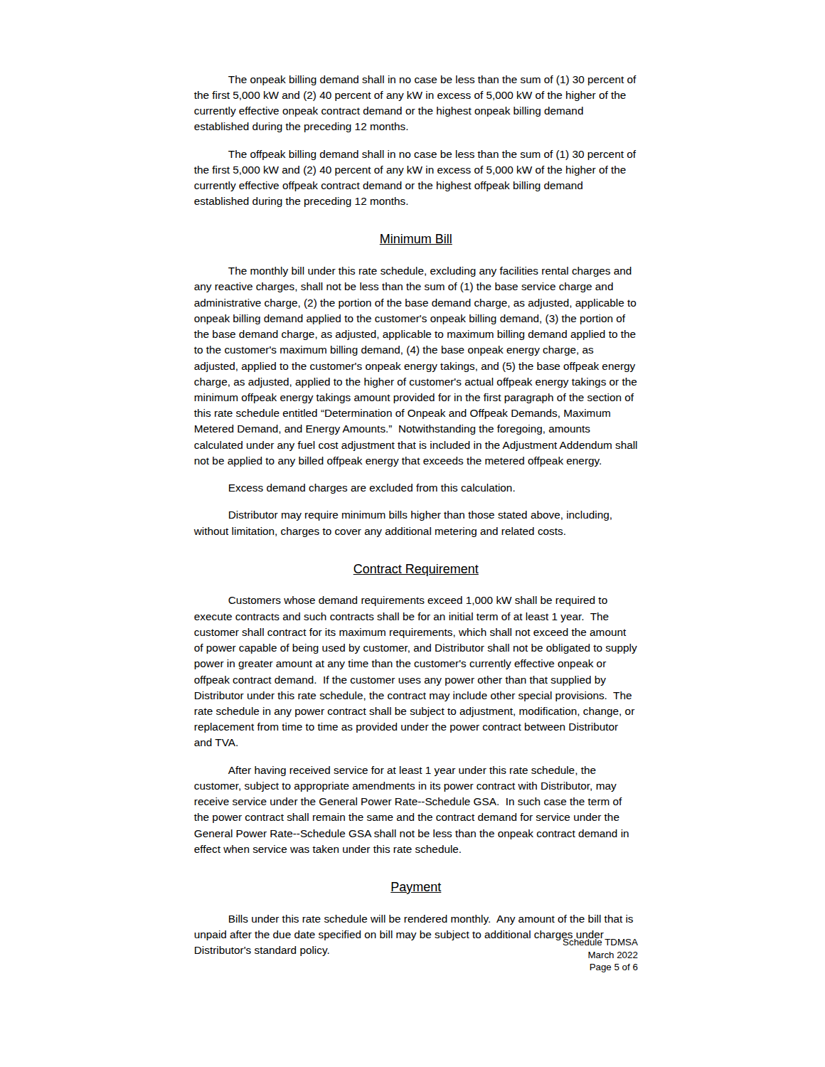The onpeak billing demand shall in no case be less than the sum of (1) 30 percent of the first 5,000 kW and (2) 40 percent of any kW in excess of 5,000 kW of the higher of the currently effective onpeak contract demand or the highest onpeak billing demand established during the preceding 12 months.
The offpeak billing demand shall in no case be less than the sum of (1) 30 percent of the first 5,000 kW and (2) 40 percent of any kW in excess of 5,000 kW of the higher of the currently effective offpeak contract demand or the highest offpeak billing demand established during the preceding 12 months.
Minimum Bill
The monthly bill under this rate schedule, excluding any facilities rental charges and any reactive charges, shall not be less than the sum of (1) the base service charge and administrative charge, (2) the portion of the base demand charge, as adjusted, applicable to onpeak billing demand applied to the customer's onpeak billing demand, (3) the portion of the base demand charge, as adjusted, applicable to maximum billing demand applied to the to the customer's maximum billing demand, (4) the base onpeak energy charge, as adjusted, applied to the customer's onpeak energy takings, and (5) the base offpeak energy charge, as adjusted, applied to the higher of customer's actual offpeak energy takings or the minimum offpeak energy takings amount provided for in the first paragraph of the section of this rate schedule entitled “Determination of Onpeak and Offpeak Demands, Maximum Metered Demand, and Energy Amounts.” Notwithstanding the foregoing, amounts calculated under any fuel cost adjustment that is included in the Adjustment Addendum shall not be applied to any billed offpeak energy that exceeds the metered offpeak energy.
Excess demand charges are excluded from this calculation.
Distributor may require minimum bills higher than those stated above, including, without limitation, charges to cover any additional metering and related costs.
Contract Requirement
Customers whose demand requirements exceed 1,000 kW shall be required to execute contracts and such contracts shall be for an initial term of at least 1 year. The customer shall contract for its maximum requirements, which shall not exceed the amount of power capable of being used by customer, and Distributor shall not be obligated to supply power in greater amount at any time than the customer's currently effective onpeak or offpeak contract demand. If the customer uses any power other than that supplied by Distributor under this rate schedule, the contract may include other special provisions. The rate schedule in any power contract shall be subject to adjustment, modification, change, or replacement from time to time as provided under the power contract between Distributor and TVA.
After having received service for at least 1 year under this rate schedule, the customer, subject to appropriate amendments in its power contract with Distributor, may receive service under the General Power Rate--Schedule GSA. In such case the term of the power contract shall remain the same and the contract demand for service under the General Power Rate--Schedule GSA shall not be less than the onpeak contract demand in effect when service was taken under this rate schedule.
Payment
Bills under this rate schedule will be rendered monthly. Any amount of the bill that is unpaid after the due date specified on bill may be subject to additional charges under Distributor's standard policy.
Schedule TDMSA
March 2022
Page 5 of 6